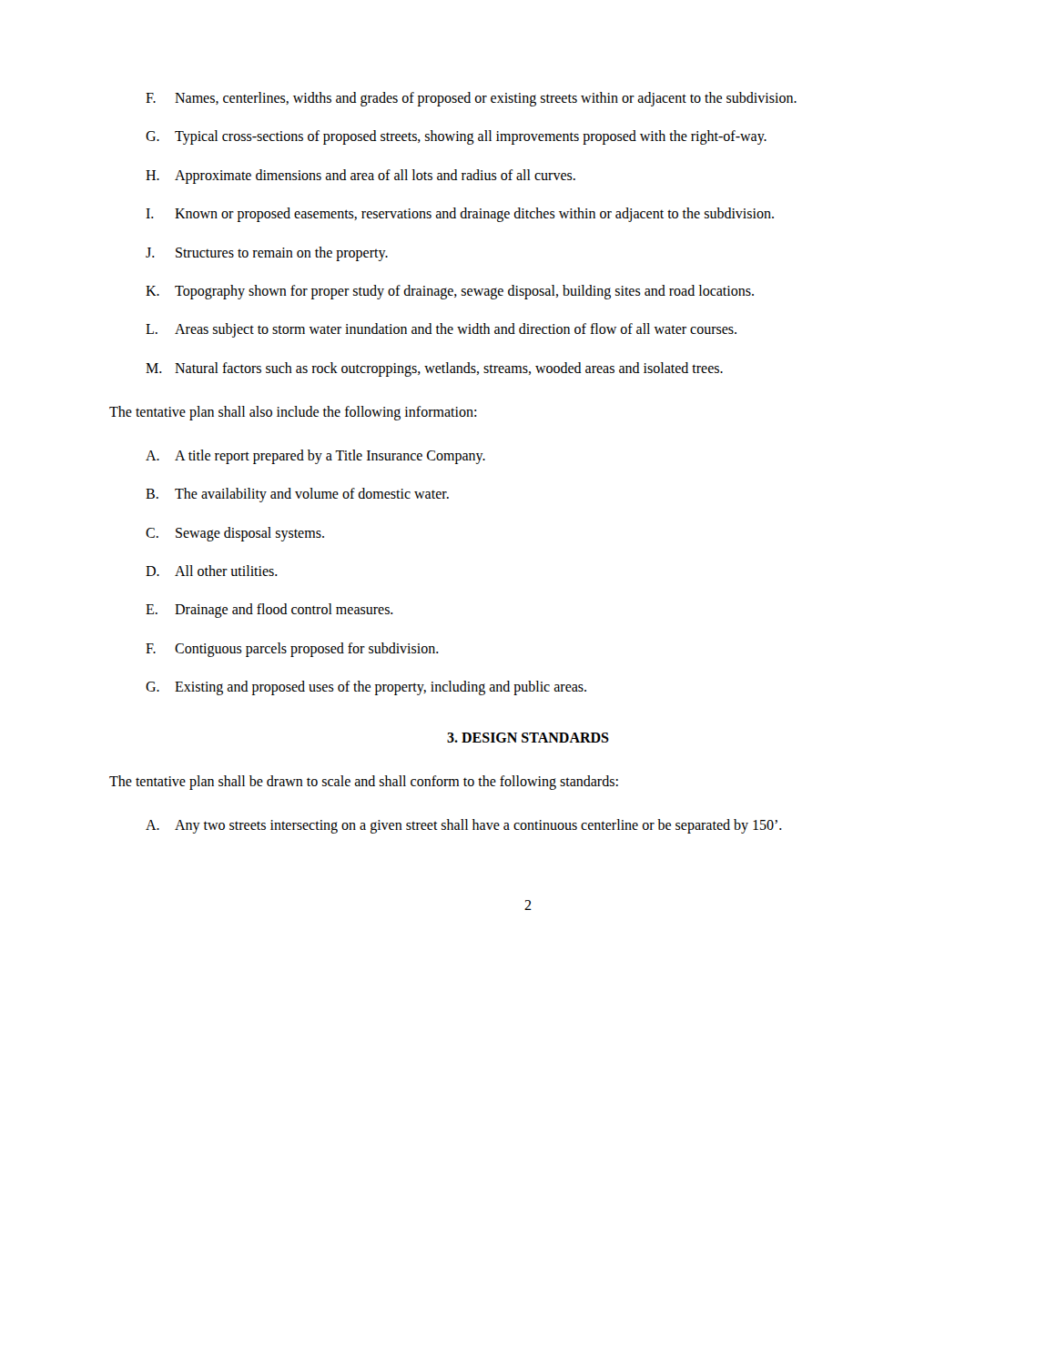F. Names, centerlines, widths and grades of proposed or existing streets within or adjacent to the subdivision.
G. Typical cross-sections of proposed streets, showing all improvements proposed with the right-of-way.
H. Approximate dimensions and area of all lots and radius of all curves.
I. Known or proposed easements, reservations and drainage ditches within or adjacent to the subdivision.
J. Structures to remain on the property.
K. Topography shown for proper study of drainage, sewage disposal, building sites and road locations.
L. Areas subject to storm water inundation and the width and direction of flow of all water courses.
M. Natural factors such as rock outcroppings, wetlands, streams, wooded areas and isolated trees.
The tentative plan shall also include the following information:
A. A title report prepared by a Title Insurance Company.
B. The availability and volume of domestic water.
C. Sewage disposal systems.
D. All other utilities.
E. Drainage and flood control measures.
F. Contiguous parcels proposed for subdivision.
G. Existing and proposed uses of the property, including and public areas.
3. DESIGN STANDARDS
The tentative plan shall be drawn to scale and shall conform to the following standards:
A. Any two streets intersecting on a given street shall have a continuous centerline or be separated by 150’.
2